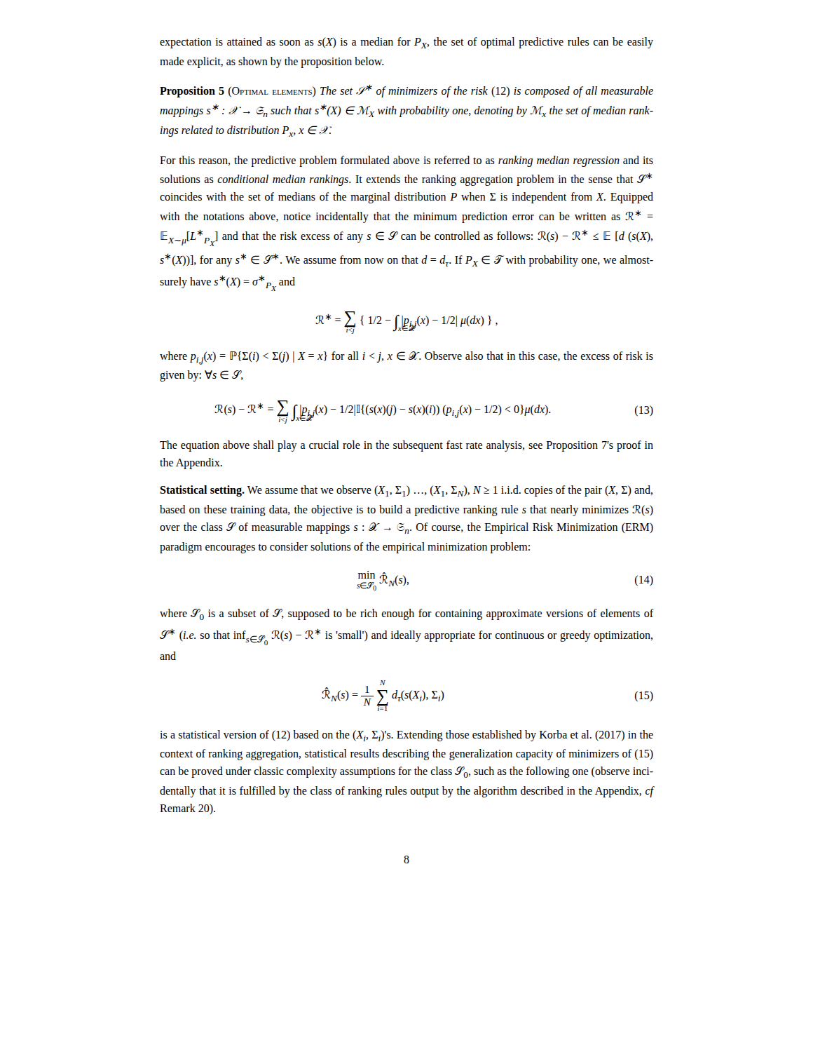expectation is attained as soon as s(X) is a median for PX, the set of optimal predictive rules can be easily made explicit, as shown by the proposition below.
Proposition 5 (Optimal elements) The set 𝒮∗ of minimizers of the risk (12) is composed of all measurable mappings s∗ : 𝒳 → 𝔖n such that s∗(X) ∈ ℳX with probability one, denoting by ℳx the set of median rankings related to distribution Px, x ∈ 𝒳.
For this reason, the predictive problem formulated above is referred to as ranking median regression and its solutions as conditional median rankings. It extends the ranking aggregation problem in the sense that 𝒮∗ coincides with the set of medians of the marginal distribution P when Σ is independent from X. Equipped with the notations above, notice incidentally that the minimum prediction error can be written as ℛ∗ = 𝔼X∼μ[L∗PX] and that the risk excess of any s ∈ 𝒮 can be controlled as follows: ℛ(s) − ℛ∗ ≤ 𝔼 [d (s(X), s∗(X))], for any s∗ ∈ 𝒮∗. We assume from now on that d = dτ. If PX ∈ 𝒯 with probability one, we almost-surely have s∗(X) = σ∗PX and
ℛ∗ = ∑i<j { 1/2 − ∫x∈𝒳 |pi,j(x) − 1/2| μ(dx) } ,
where pi,j(x) = ℙ{Σ(i) < Σ(j) | X = x} for all i < j, x ∈ 𝒳. Observe also that in this case, the excess of risk is given by: ∀s ∈ 𝒮,
ℛ(s) − ℛ∗ = ∑i<j ∫x∈𝒳 |pi,j(x) − 1/2|𝕀{(s(x)(j) − s(x)(i)) (pi,j(x) − 1/2) < 0}μ(dx).
(13)
The equation above shall play a crucial role in the subsequent fast rate analysis, see Proposition 7's proof in the Appendix.
Statistical setting. We assume that we observe (X1, Σ1) …, (X1, ΣN), N ≥ 1 i.i.d. copies of the pair (X, Σ) and, based on these training data, the objective is to build a predictive ranking rule s that nearly minimizes ℛ(s) over the class 𝒮 of measurable mappings s : 𝒳 → 𝔖n. Of course, the Empirical Risk Minimization (ERM) paradigm encourages to consider solutions of the empirical minimization problem:
min s∈𝒮0 ℛ̂N(s),
(14)
where 𝒮0 is a subset of 𝒮, supposed to be rich enough for containing approximate versions of elements of 𝒮∗ (i.e. so that infs∈𝒮0 ℛ(s) − ℛ∗ is 'small') and ideally appropriate for continuous or greedy optimization, and
ℛ̂N(s) = 1 N N∑i=1 dτ(s(Xi), Σi)
(15)
is a statistical version of (12) based on the (Xi, Σi)'s. Extending those established by Korba et al. (2017) in the context of ranking aggregation, statistical results describing the generalization capacity of minimizers of (15) can be proved under classic complexity assumptions for the class 𝒮0, such as the following one (observe incidentally that it is fulfilled by the class of ranking rules output by the algorithm described in the Appendix, cf Remark 20).
8